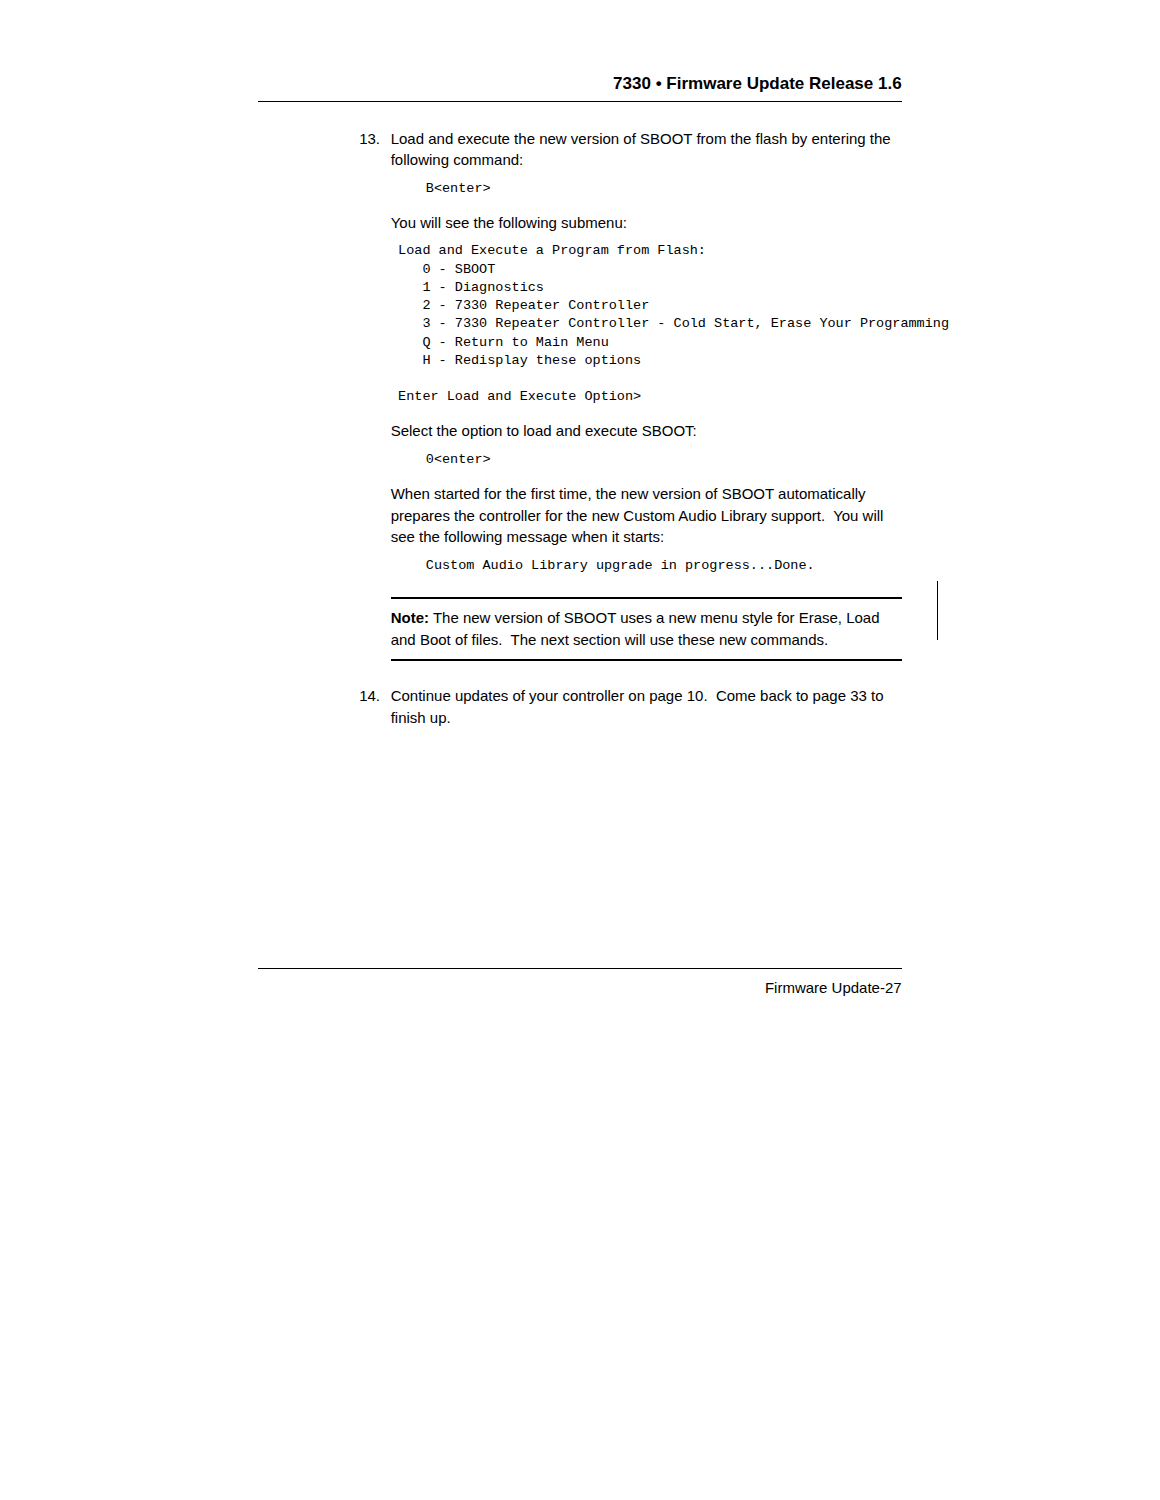7330 • Firmware Update Release 1.6
13.
Load and execute the new version of SBOOT from the flash by entering the following command:
B<enter>
You will see the following submenu:
Load and Execute a Program from Flash:
   0 - SBOOT
   1 - Diagnostics
   2 - 7330 Repeater Controller
   3 - 7330 Repeater Controller - Cold Start, Erase Your Programming
   Q - Return to Main Menu
   H - Redisplay these options

Enter Load and Execute Option>
Select the option to load and execute SBOOT:
0<enter>
When started for the first time, the new version of SBOOT automatically prepares the controller for the new Custom Audio Library support. You will see the following message when it starts:
Custom Audio Library upgrade in progress...Done.
Note: The new version of SBOOT uses a new menu style for Erase, Load and Boot of files. The next section will use these new commands.
14.
Continue updates of your controller on page 10. Come back to page 33 to finish up.
Firmware Update-27